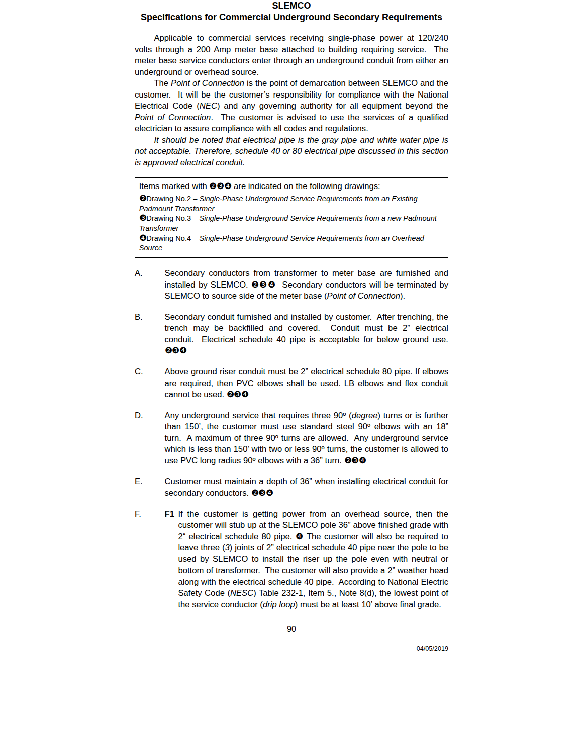SLEMCO Specifications for Commercial Underground Secondary Requirements
Applicable to commercial services receiving single-phase power at 120/240 volts through a 200 Amp meter base attached to building requiring service. The meter base service conductors enter through an underground conduit from either an underground or overhead source.
The Point of Connection is the point of demarcation between SLEMCO and the customer. It will be the customer’s responsibility for compliance with the National Electrical Code (NEC) and any governing authority for all equipment beyond the Point of Connection. The customer is advised to use the services of a qualified electrician to assure compliance with all codes and regulations.
It should be noted that electrical pipe is the gray pipe and white water pipe is not acceptable. Therefore, schedule 40 or 80 electrical pipe discussed in this section is approved electrical conduit.
Items marked with ❷❸❹ are indicated on the following drawings:
❷ Drawing No.2 – Single-Phase Underground Service Requirements from an Existing Padmount Transformer
❸ Drawing No.3 – Single-Phase Underground Service Requirements from a new Padmount Transformer
❹ Drawing No.4 – Single-Phase Underground Service Requirements from an Overhead Source
A.
Secondary conductors from transformer to meter base are furnished and installed by SLEMCO. ❷❸❹ Secondary conductors will be terminated by SLEMCO to source side of the meter base (Point of Connection).
B.
Secondary conduit furnished and installed by customer. After trenching, the trench may be backfilled and covered. Conduit must be 2” electrical conduit. Electrical schedule 40 pipe is acceptable for below ground use. ❷❸❹
C.
Above ground riser conduit must be 2” electrical schedule 80 pipe. If elbows are required, then PVC elbows shall be used. LB elbows and flex conduit cannot be used. ❷❸❹
D.
Any underground service that requires three 90º (degree) turns or is further than 150’, the customer must use standard steel 90º elbows with an 18” turn. A maximum of three 90º turns are allowed. Any underground service which is less than 150’ with two or less 90º turns, the customer is allowed to use PVC long radius 90º elbows with a 36” turn. ❷❸❹
E.
Customer must maintain a depth of 36” when installing electrical conduit for secondary conductors. ❷❸❹
F.
F1
If the customer is getting power from an overhead source, then the customer will stub up at the SLEMCO pole 36” above finished grade with 2“ electrical schedule 80 pipe. ❹ The customer will also be required to leave three (3) joints of 2” electrical schedule 40 pipe near the pole to be used by SLEMCO to install the riser up the pole even with neutral or bottom of transformer. The customer will also provide a 2” weather head along with the electrical schedule 40 pipe. According to National Electric Safety Code (NESC) Table 232-1, Item 5., Note 8(d), the lowest point of the service conductor (drip loop) must be at least 10’ above final grade.
90
04/05/2019